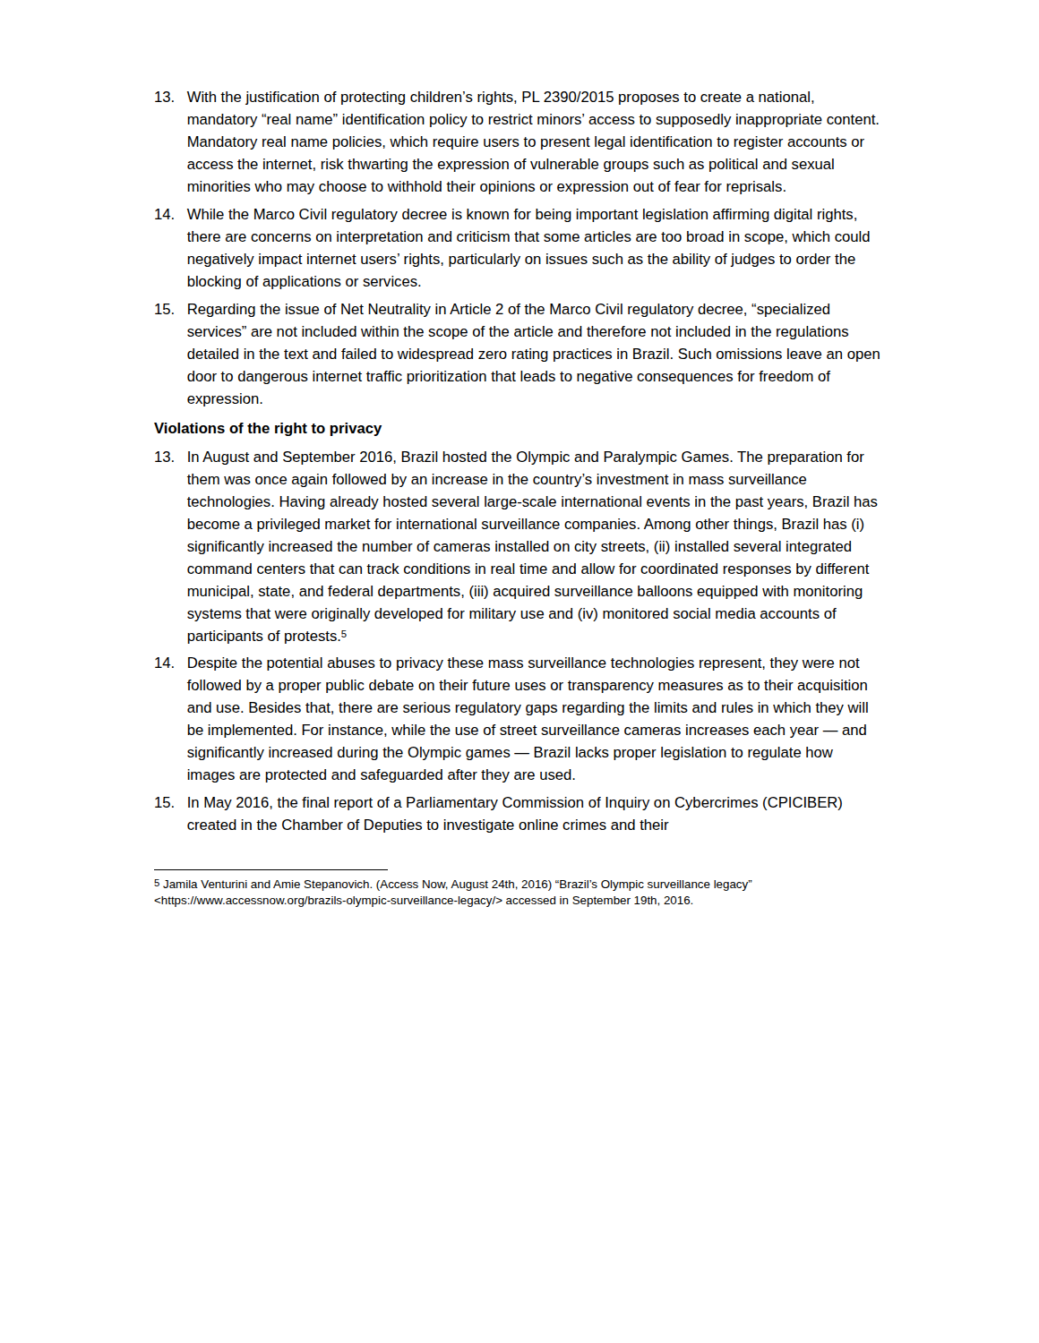With the justification of protecting children’s rights, PL 2390/2015 proposes to create a national, mandatory “real name” identification policy to restrict minors’ access to supposedly inappropriate content. Mandatory real name policies, which require users to present legal identification to register accounts or access the internet, risk thwarting the expression of vulnerable groups such as political and sexual minorities who may choose to withhold their opinions or expression out of fear for reprisals.
While the Marco Civil regulatory decree is known for being important legislation affirming digital rights, there are concerns on interpretation and criticism that some articles are too broad in scope, which could negatively impact internet users’ rights, particularly on issues such as the ability of judges to order the blocking of applications or services.
Regarding the issue of Net Neutrality in Article 2 of the Marco Civil regulatory decree, “specialized services” are not included within the scope of the article and therefore not included in the regulations detailed in the text and failed to widespread zero rating practices in Brazil. Such omissions leave an open door to dangerous internet traffic prioritization that leads to negative consequences for freedom of expression.
Violations of the right to privacy
In August and September 2016, Brazil hosted the Olympic and Paralympic Games. The preparation for them was once again followed by an increase in the country’s investment in mass surveillance technologies. Having already hosted several large-scale international events in the past years, Brazil has become a privileged market for international surveillance companies. Among other things, Brazil has (i) significantly increased the number of cameras installed on city streets, (ii) installed several integrated command centers that can track conditions in real time and allow for coordinated responses by different municipal, state, and federal departments, (iii) acquired surveillance balloons equipped with monitoring systems that were originally developed for military use and (iv) monitored social media accounts of participants of protests.5
Despite the potential abuses to privacy these mass surveillance technologies represent, they were not followed by a proper public debate on their future uses or transparency measures as to their acquisition and use. Besides that, there are serious regulatory gaps regarding the limits and rules in which they will be implemented. For instance, while the use of street surveillance cameras increases each year — and significantly increased during the Olympic games — Brazil lacks proper legislation to regulate how images are protected and safeguarded after they are used.
In May 2016, the final report of a Parliamentary Commission of Inquiry on Cybercrimes (CPICIBER) created in the Chamber of Deputies to investigate online crimes and their
5 Jamila Venturini and Amie Stepanovich. (Access Now, August 24th, 2016) “Brazil’s Olympic surveillance legacy” <https://www.accessnow.org/brazils-olympic-surveillance-legacy/> accessed in September 19th, 2016.